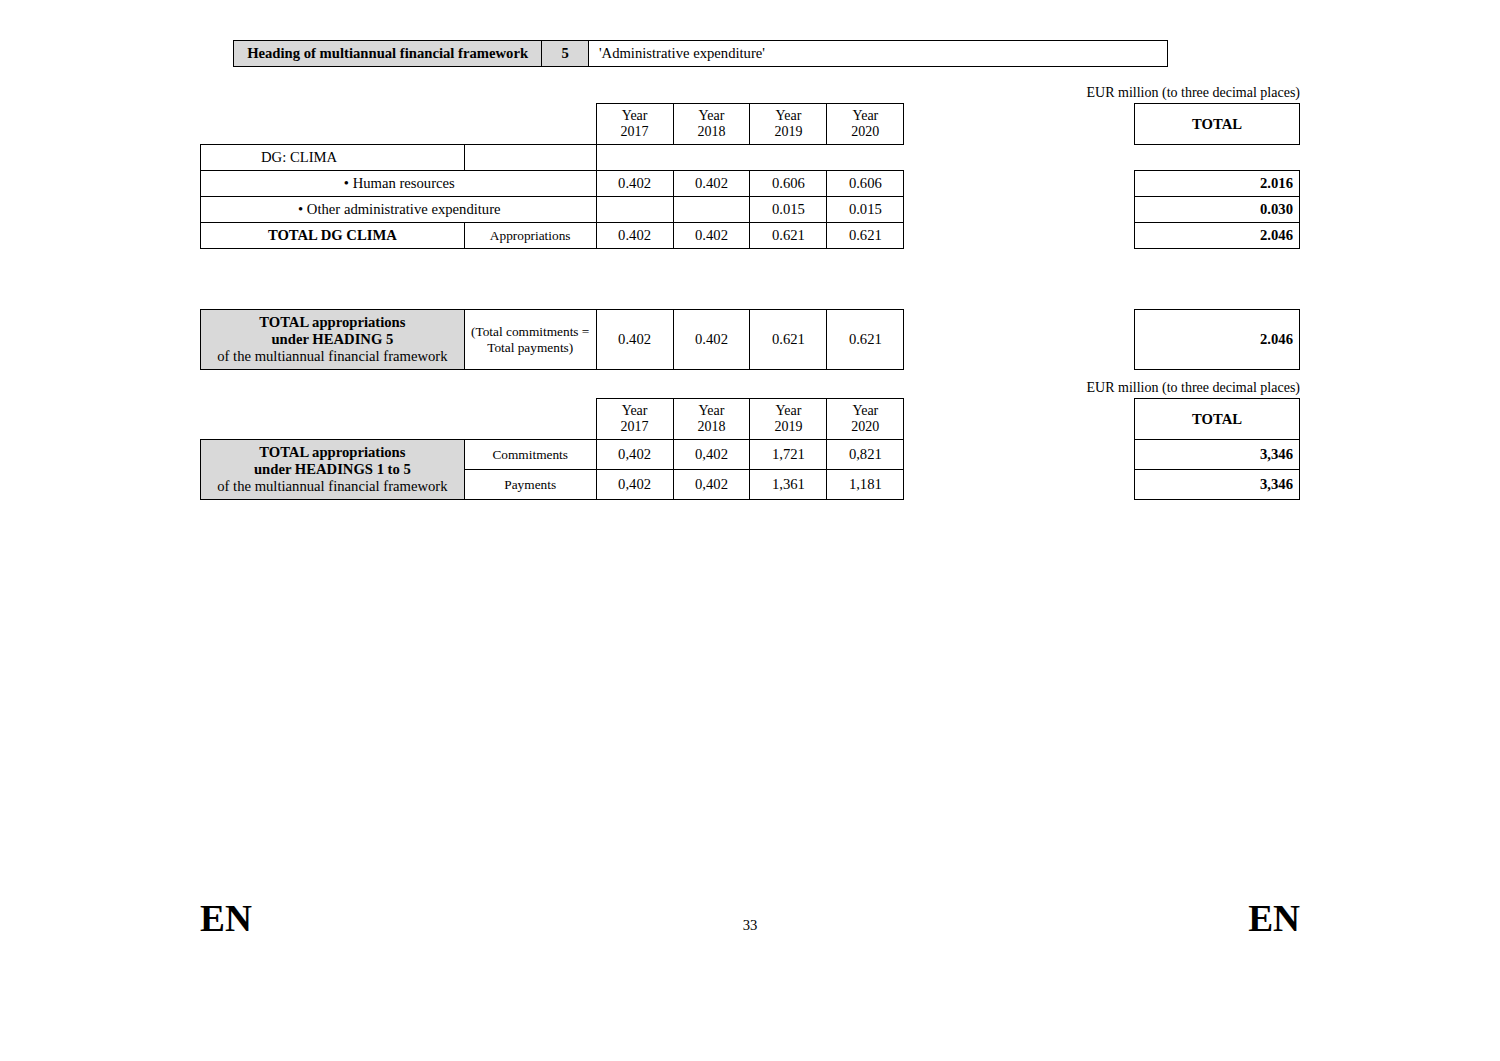| Heading of multiannual financial framework | 5 | 'Administrative expenditure' |
EUR million (to three decimal places)
| | | Year 2017 | Year 2018 | Year 2019 | Year 2020 | | | | TOTAL |
| DG: CLIMA | | | | | | | | | |
| • Human resources | 0.402 | 0.402 | 0.606 | 0.606 | | | | 2.016 |
| • Other administrative expenditure | | | 0.015 | 0.015 | | | | 0.030 |
| TOTAL DG CLIMA | Appropriations | 0.402 | 0.402 | 0.621 | 0.621 | | | | 2.046 |
| TOTAL appropriations under HEADING 5 of the multiannual financial framework | (Total commitments = Total payments) | 0.402 | 0.402 | 0.621 | 0.621 | | | | 2.046 |
EUR million (to three decimal places)
| | | Year 2017 | Year 2018 | Year 2019 | Year 2020 | | | | TOTAL |
| TOTAL appropriations under HEADINGS 1 to 5 of the multiannual financial framework | Commitments | 0,402 | 0,402 | 1,721 | 0,821 | | | | 3,346 |
| Payments | 0,402 | 0,402 | 1,361 | 1,181 | | | | 3,346 |
EN 33 EN